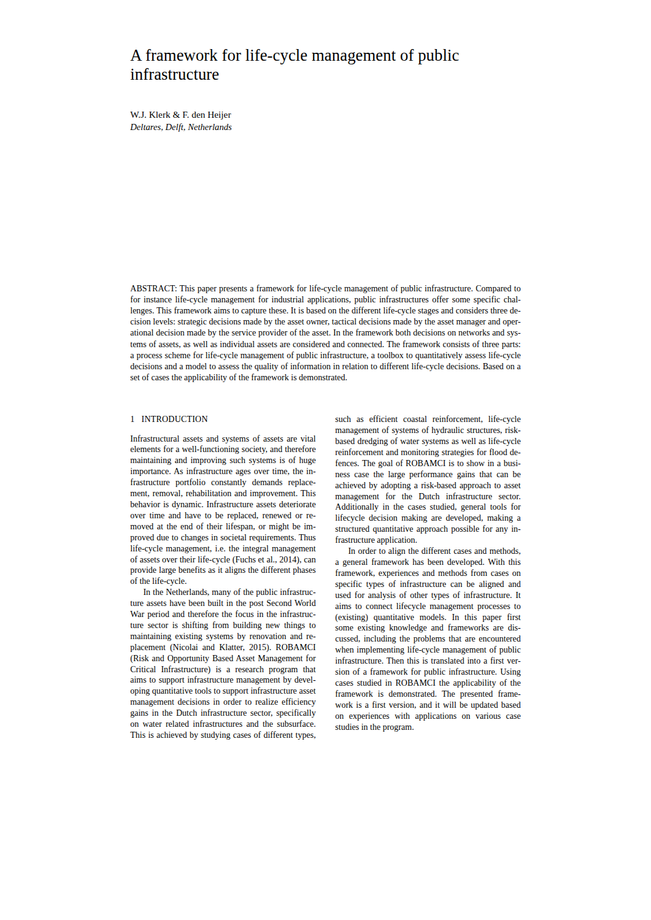A framework for life-cycle management of public infrastructure
W.J. Klerk & F. den Heijer
Deltares, Delft, Netherlands
ABSTRACT: This paper presents a framework for life-cycle management of public infrastructure. Compared to for instance life-cycle management for industrial applications, public infrastructures offer some specific challenges. This framework aims to capture these. It is based on the different life-cycle stages and considers three decision levels: strategic decisions made by the asset owner, tactical decisions made by the asset manager and operational decision made by the service provider of the asset. In the framework both decisions on networks and systems of assets, as well as individual assets are considered and connected. The framework consists of three parts: a process scheme for life-cycle management of public infrastructure, a toolbox to quantitatively assess life-cycle decisions and a model to assess the quality of information in relation to different life-cycle decisions. Based on a set of cases the applicability of the framework is demonstrated.
1 Introduction
Infrastructural assets and systems of assets are vital elements for a well-functioning society, and therefore maintaining and improving such systems is of huge importance. As infrastructure ages over time, the infrastructure portfolio constantly demands replacement, removal, rehabilitation and improvement. This behavior is dynamic. Infrastructure assets deteriorate over time and have to be replaced, renewed or removed at the end of their lifespan, or might be improved due to changes in societal requirements. Thus life-cycle management, i.e. the integral management of assets over their life-cycle (Fuchs et al., 2014), can provide large benefits as it aligns the different phases of the life-cycle.
In the Netherlands, many of the public infrastructure assets have been built in the post Second World War period and therefore the focus in the infrastructure sector is shifting from building new things to maintaining existing systems by renovation and replacement (Nicolai and Klatter, 2015). ROBAMCI (Risk and Opportunity Based Asset Management for Critical Infrastructure) is a research program that aims to support infrastructure management by developing quantitative tools to support infrastructure asset management decisions in order to realize efficiency gains in the Dutch infrastructure sector, specifically on water related infrastructures and the subsurface. This is achieved by studying cases of different types, such as efficient coastal reinforcement, life-cycle management of systems of hydraulic structures, risk-based dredging of water systems as well as life-cycle reinforcement and monitoring strategies for flood defences. The goal of ROBAMCI is to show in a business case the large performance gains that can be achieved by adopting a risk-based approach to asset management for the Dutch infrastructure sector. Additionally in the cases studied, general tools for lifecycle decision making are developed, making a structured quantitative approach possible for any infrastructure application.
In order to align the different cases and methods, a general framework has been developed. With this framework, experiences and methods from cases on specific types of infrastructure can be aligned and used for analysis of other types of infrastructure. It aims to connect lifecycle management processes to (existing) quantitative models. In this paper first some existing knowledge and frameworks are discussed, including the problems that are encountered when implementing life-cycle management of public infrastructure. Then this is translated into a first version of a framework for public infrastructure. Using cases studied in ROBAMCI the applicability of the framework is demonstrated. The presented framework is a first version, and it will be updated based on experiences with applications on various case studies in the program.